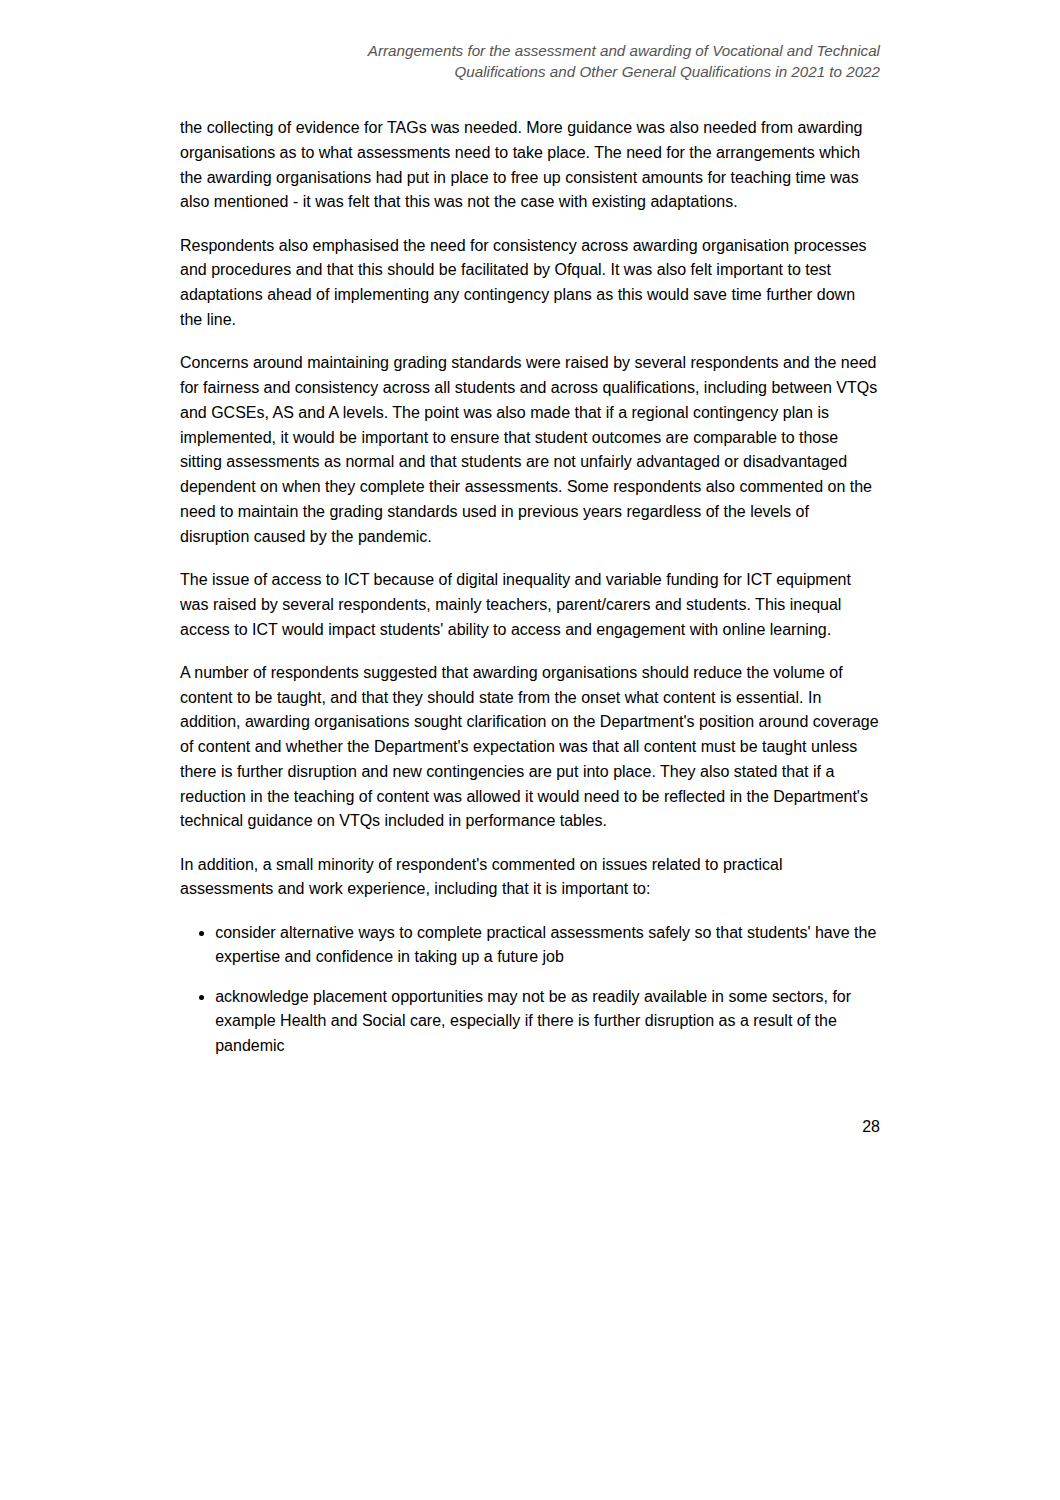Arrangements for the assessment and awarding of Vocational and Technical
Qualifications and Other General Qualifications in 2021 to 2022
the collecting of evidence for TAGs was needed. More guidance was also needed from awarding organisations as to what assessments need to take place. The need for the arrangements which the awarding organisations had put in place to free up consistent amounts for teaching time was also mentioned - it was felt that this was not the case with existing adaptations.
Respondents also emphasised the need for consistency across awarding organisation processes and procedures and that this should be facilitated by Ofqual. It was also felt important to test adaptations ahead of implementing any contingency plans as this would save time further down the line.
Concerns around maintaining grading standards were raised by several respondents and the need for fairness and consistency across all students and across qualifications, including between VTQs and GCSEs, AS and A levels. The point was also made that if a regional contingency plan is implemented, it would be important to ensure that student outcomes are comparable to those sitting assessments as normal and that students are not unfairly advantaged or disadvantaged dependent on when they complete their assessments. Some respondents also commented on the need to maintain the grading standards used in previous years regardless of the levels of disruption caused by the pandemic.
The issue of access to ICT because of digital inequality and variable funding for ICT equipment was raised by several respondents, mainly teachers, parent/carers and students. This inequal access to ICT would impact students' ability to access and engagement with online learning.
A number of respondents suggested that awarding organisations should reduce the volume of content to be taught, and that they should state from the onset what content is essential. In addition, awarding organisations sought clarification on the Department's position around coverage of content and whether the Department's expectation was that all content must be taught unless there is further disruption and new contingencies are put into place. They also stated that if a reduction in the teaching of content was allowed it would need to be reflected in the Department's technical guidance on VTQs included in performance tables.
In addition, a small minority of respondent's commented on issues related to practical assessments and work experience, including that it is important to:
consider alternative ways to complete practical assessments safely so that students' have the expertise and confidence in taking up a future job
acknowledge placement opportunities may not be as readily available in some sectors, for example Health and Social care, especially if there is further disruption as a result of the pandemic
28